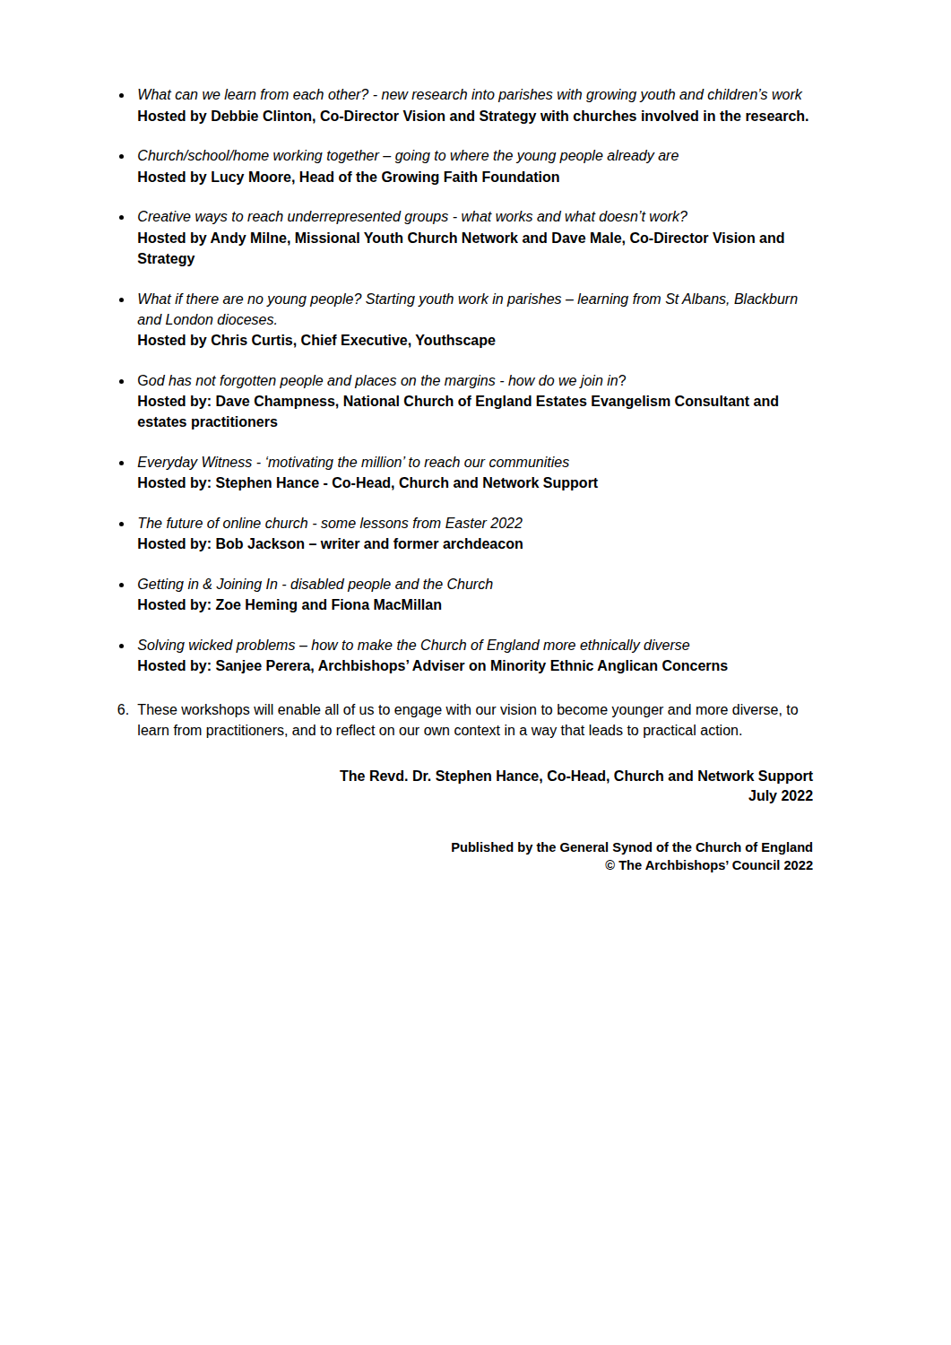What can we learn from each other? - new research into parishes with growing youth and children’s work
Hosted by Debbie Clinton, Co-Director Vision and Strategy with churches involved in the research.
Church/school/home working together – going to where the young people already are
Hosted by Lucy Moore, Head of the Growing Faith Foundation
Creative ways to reach underrepresented groups - what works and what doesn’t work?
Hosted by Andy Milne, Missional Youth Church Network and Dave Male, Co-Director Vision and Strategy
What if there are no young people? Starting youth work in parishes – learning from St Albans, Blackburn and London dioceses.
Hosted by Chris Curtis, Chief Executive, Youthscape
God has not forgotten people and places on the margins - how do we join in?
Hosted by: Dave Champness, National Church of England Estates Evangelism Consultant and estates practitioners
Everyday Witness - ‘motivating the million’ to reach our communities
Hosted by: Stephen Hance - Co-Head, Church and Network Support
The future of online church - some lessons from Easter 2022
Hosted by: Bob Jackson – writer and former archdeacon
Getting in & Joining In - disabled people and the Church
Hosted by: Zoe Heming and Fiona MacMillan
Solving wicked problems – how to make the Church of England more ethnically diverse
Hosted by: Sanjee Perera, Archbishops’ Adviser on Minority Ethnic Anglican Concerns
These workshops will enable all of us to engage with our vision to become younger and more diverse, to learn from practitioners, and to reflect on our own context in a way that leads to practical action.
The Revd. Dr. Stephen Hance, Co-Head, Church and Network Support
July 2022
Published by the General Synod of the Church of England
© The Archbishops’ Council 2022